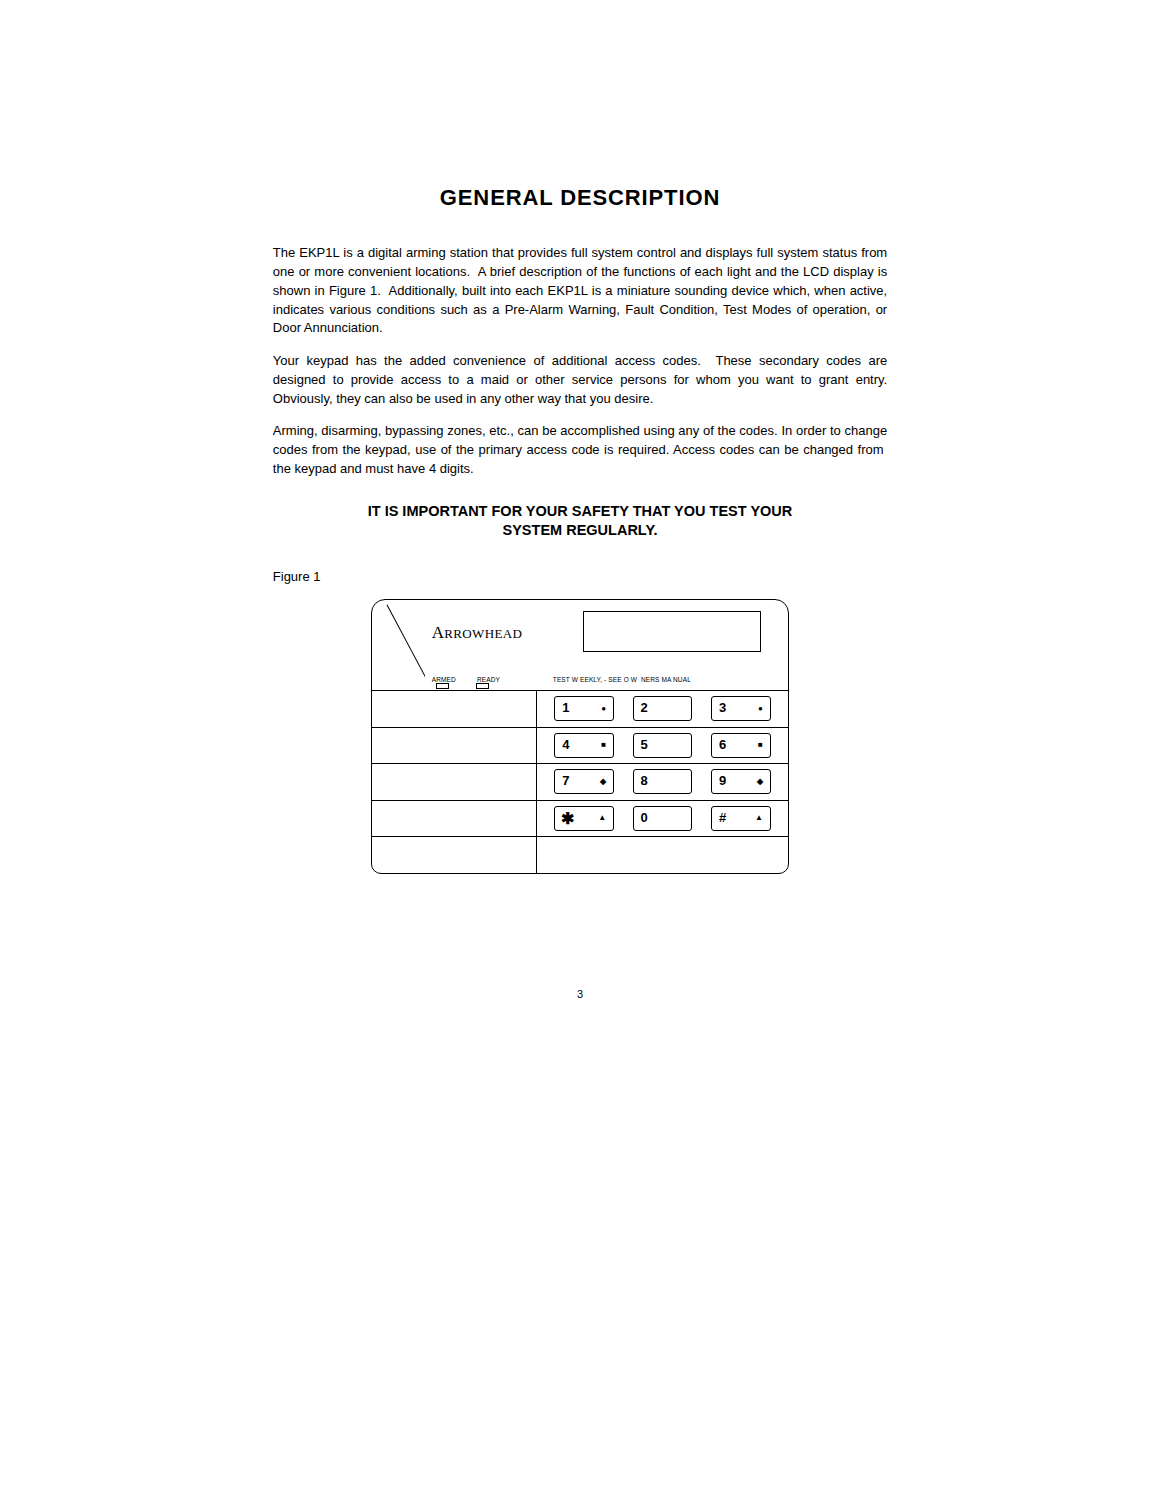GENERAL DESCRIPTION
The EKP1L is a digital arming station that provides full system control and displays full system status from one or more convenient locations. A brief description of the functions of each light and the LCD display is shown in Figure 1. Additionally, built into each EKP1L is a miniature sounding device which, when active, indicates various conditions such as a Pre-Alarm Warning, Fault Condition, Test Modes of operation, or Door Annunciation.
Your keypad has the added convenience of additional access codes. These secondary codes are designed to provide access to a maid or other service persons for whom you want to grant entry. Obviously, they can also be used in any other way that you desire.
Arming, disarming, bypassing zones, etc., can be accomplished using any of the codes. In order to change codes from the keypad, use of the primary access code is required. Access codes can be changed from the keypad and must have 4 digits.
IT IS IMPORTANT FOR YOUR SAFETY THAT YOU TEST YOUR
SYSTEM REGULARLY.
Figure 1
ARROWHEAD
ARMED READY TEST W EEKLY, - SEE O W NERS MA NUAL
1●
2
3●
4■
5
6■
7◆
8
9◆
✱▲
0
#▲
3